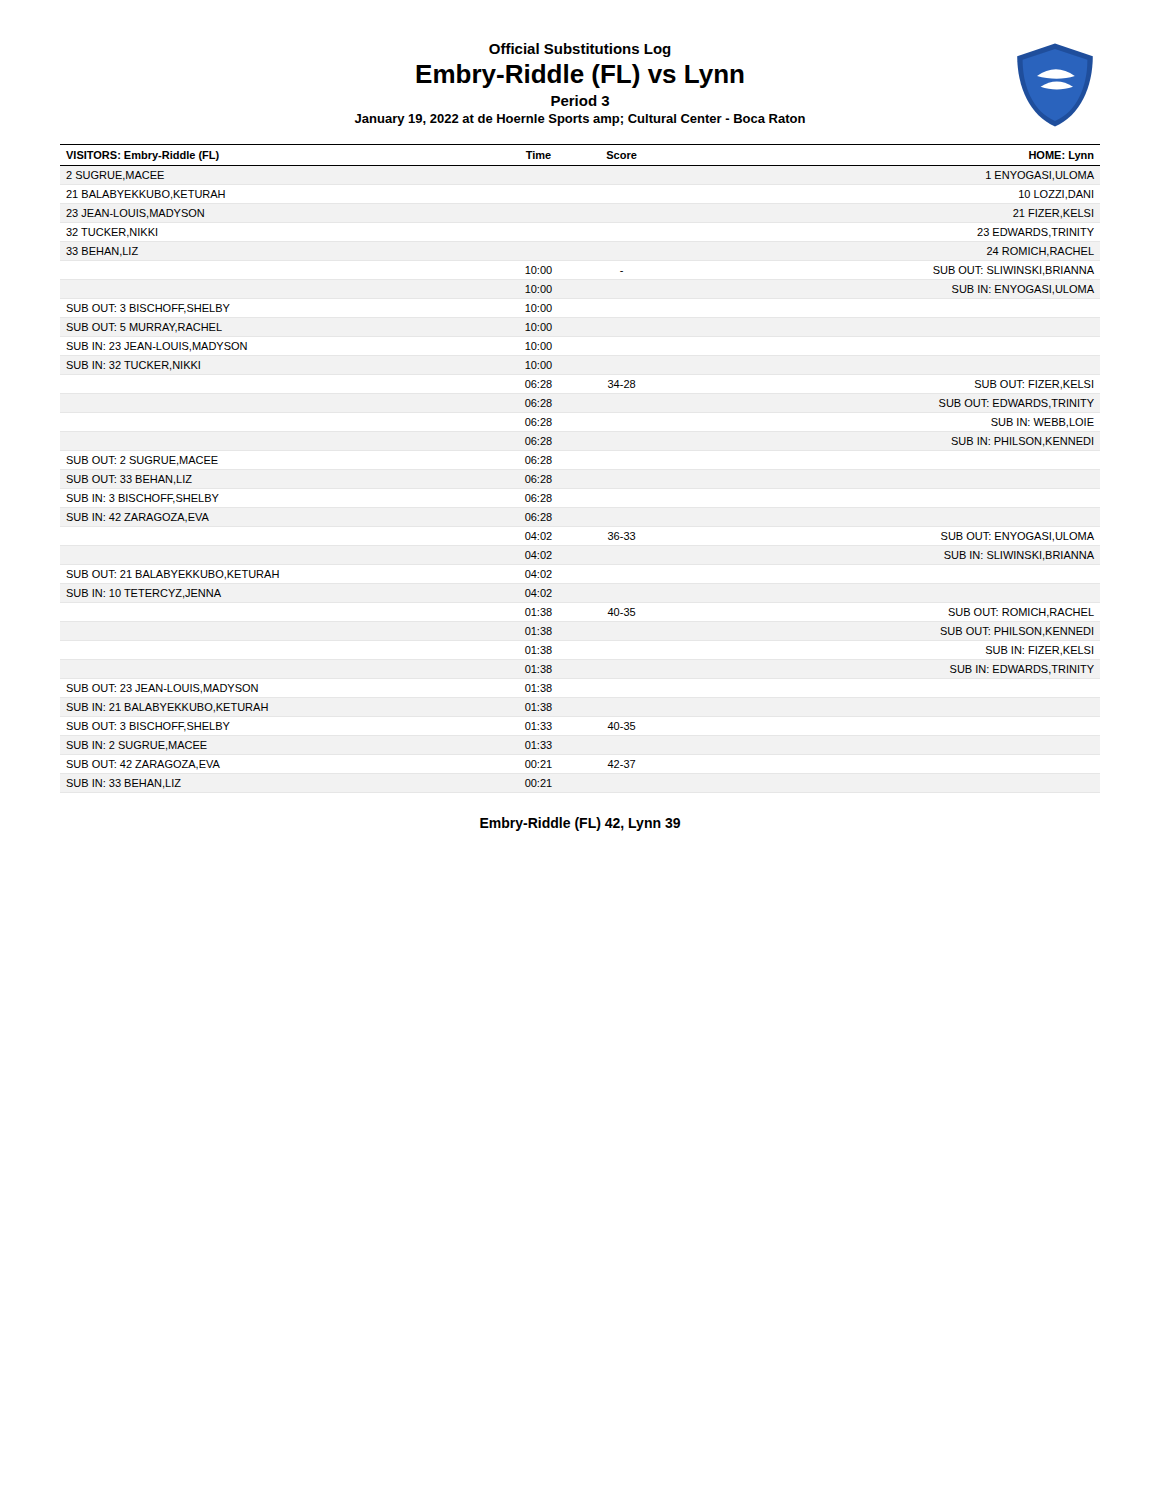Official Substitutions Log
Embry-Riddle (FL) vs Lynn
Period 3
January 19, 2022 at de Hoernle Sports amp; Cultural Center - Boca Raton
| VISITORS: Embry-Riddle (FL) | Time | Score | HOME: Lynn |
| --- | --- | --- | --- |
| 2 SUGRUE,MACEE | | | 1 ENYOGASI,ULOMA |
| 21 BALABYEKKUBO,KETURAH | | | 10 LOZZI,DANI |
| 23 JEAN-LOUIS,MADYSON | | | 21 FIZER,KELSI |
| 32 TUCKER,NIKKI | | | 23 EDWARDS,TRINITY |
| 33 BEHAN,LIZ | | | 24 ROMICH,RACHEL |
| | 10:00 | - | SUB OUT: SLIWINSKI,BRIANNA |
| | 10:00 | | SUB IN: ENYOGASI,ULOMA |
| SUB OUT: 3 BISCHOFF,SHELBY | 10:00 | | |
| SUB OUT: 5 MURRAY,RACHEL | 10:00 | | |
| SUB IN: 23 JEAN-LOUIS,MADYSON | 10:00 | | |
| SUB IN: 32 TUCKER,NIKKI | 10:00 | | |
| | 06:28 | 34-28 | SUB OUT: FIZER,KELSI |
| | 06:28 | | SUB OUT: EDWARDS,TRINITY |
| | 06:28 | | SUB IN: WEBB,LOIE |
| | 06:28 | | SUB IN: PHILSON,KENNEDI |
| SUB OUT: 2 SUGRUE,MACEE | 06:28 | | |
| SUB OUT: 33 BEHAN,LIZ | 06:28 | | |
| SUB IN: 3 BISCHOFF,SHELBY | 06:28 | | |
| SUB IN: 42 ZARAGOZA,EVA | 06:28 | | |
| | 04:02 | 36-33 | SUB OUT: ENYOGASI,ULOMA |
| | 04:02 | | SUB IN: SLIWINSKI,BRIANNA |
| SUB OUT: 21 BALABYEKKUBO,KETURAH | 04:02 | | |
| SUB IN: 10 TETERCYZ,JENNA | 04:02 | | |
| | 01:38 | 40-35 | SUB OUT: ROMICH,RACHEL |
| | 01:38 | | SUB OUT: PHILSON,KENNEDI |
| | 01:38 | | SUB IN: FIZER,KELSI |
| | 01:38 | | SUB IN: EDWARDS,TRINITY |
| SUB OUT: 23 JEAN-LOUIS,MADYSON | 01:38 | | |
| SUB IN: 21 BALABYEKKUBO,KETURAH | 01:38 | | |
| SUB OUT: 3 BISCHOFF,SHELBY | 01:33 | 40-35 | |
| SUB IN: 2 SUGRUE,MACEE | 01:33 | | |
| SUB OUT: 42 ZARAGOZA,EVA | 00:21 | 42-37 | |
| SUB IN: 33 BEHAN,LIZ | 00:21 | | |
Embry-Riddle (FL) 42, Lynn 39